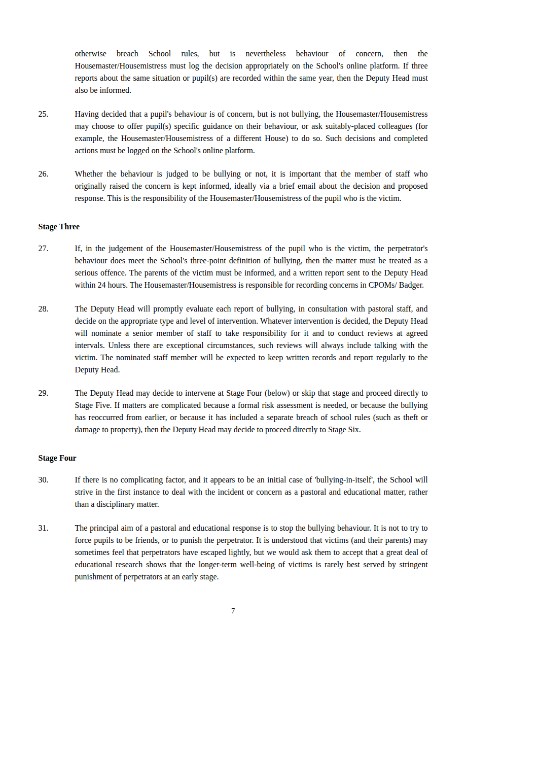otherwise breach School rules, but is nevertheless behaviour of concern, then the Housemaster/Housemistress must log the decision appropriately on the School's online platform. If three reports about the same situation or pupil(s) are recorded within the same year, then the Deputy Head must also be informed.
25. Having decided that a pupil's behaviour is of concern, but is not bullying, the Housemaster/Housemistress may choose to offer pupil(s) specific guidance on their behaviour, or ask suitably-placed colleagues (for example, the Housemaster/Housemistress of a different House) to do so. Such decisions and completed actions must be logged on the School's online platform.
26. Whether the behaviour is judged to be bullying or not, it is important that the member of staff who originally raised the concern is kept informed, ideally via a brief email about the decision and proposed response. This is the responsibility of the Housemaster/Housemistress of the pupil who is the victim.
Stage Three
27. If, in the judgement of the Housemaster/Housemistress of the pupil who is the victim, the perpetrator's behaviour does meet the School's three-point definition of bullying, then the matter must be treated as a serious offence. The parents of the victim must be informed, and a written report sent to the Deputy Head within 24 hours. The Housemaster/Housemistress is responsible for recording concerns in CPOMs/ Badger.
28. The Deputy Head will promptly evaluate each report of bullying, in consultation with pastoral staff, and decide on the appropriate type and level of intervention. Whatever intervention is decided, the Deputy Head will nominate a senior member of staff to take responsibility for it and to conduct reviews at agreed intervals. Unless there are exceptional circumstances, such reviews will always include talking with the victim. The nominated staff member will be expected to keep written records and report regularly to the Deputy Head.
29. The Deputy Head may decide to intervene at Stage Four (below) or skip that stage and proceed directly to Stage Five. If matters are complicated because a formal risk assessment is needed, or because the bullying has reoccurred from earlier, or because it has included a separate breach of school rules (such as theft or damage to property), then the Deputy Head may decide to proceed directly to Stage Six.
Stage Four
30. If there is no complicating factor, and it appears to be an initial case of 'bullying-in-itself', the School will strive in the first instance to deal with the incident or concern as a pastoral and educational matter, rather than a disciplinary matter.
31. The principal aim of a pastoral and educational response is to stop the bullying behaviour. It is not to try to force pupils to be friends, or to punish the perpetrator. It is understood that victims (and their parents) may sometimes feel that perpetrators have escaped lightly, but we would ask them to accept that a great deal of educational research shows that the longer-term well-being of victims is rarely best served by stringent punishment of perpetrators at an early stage.
7